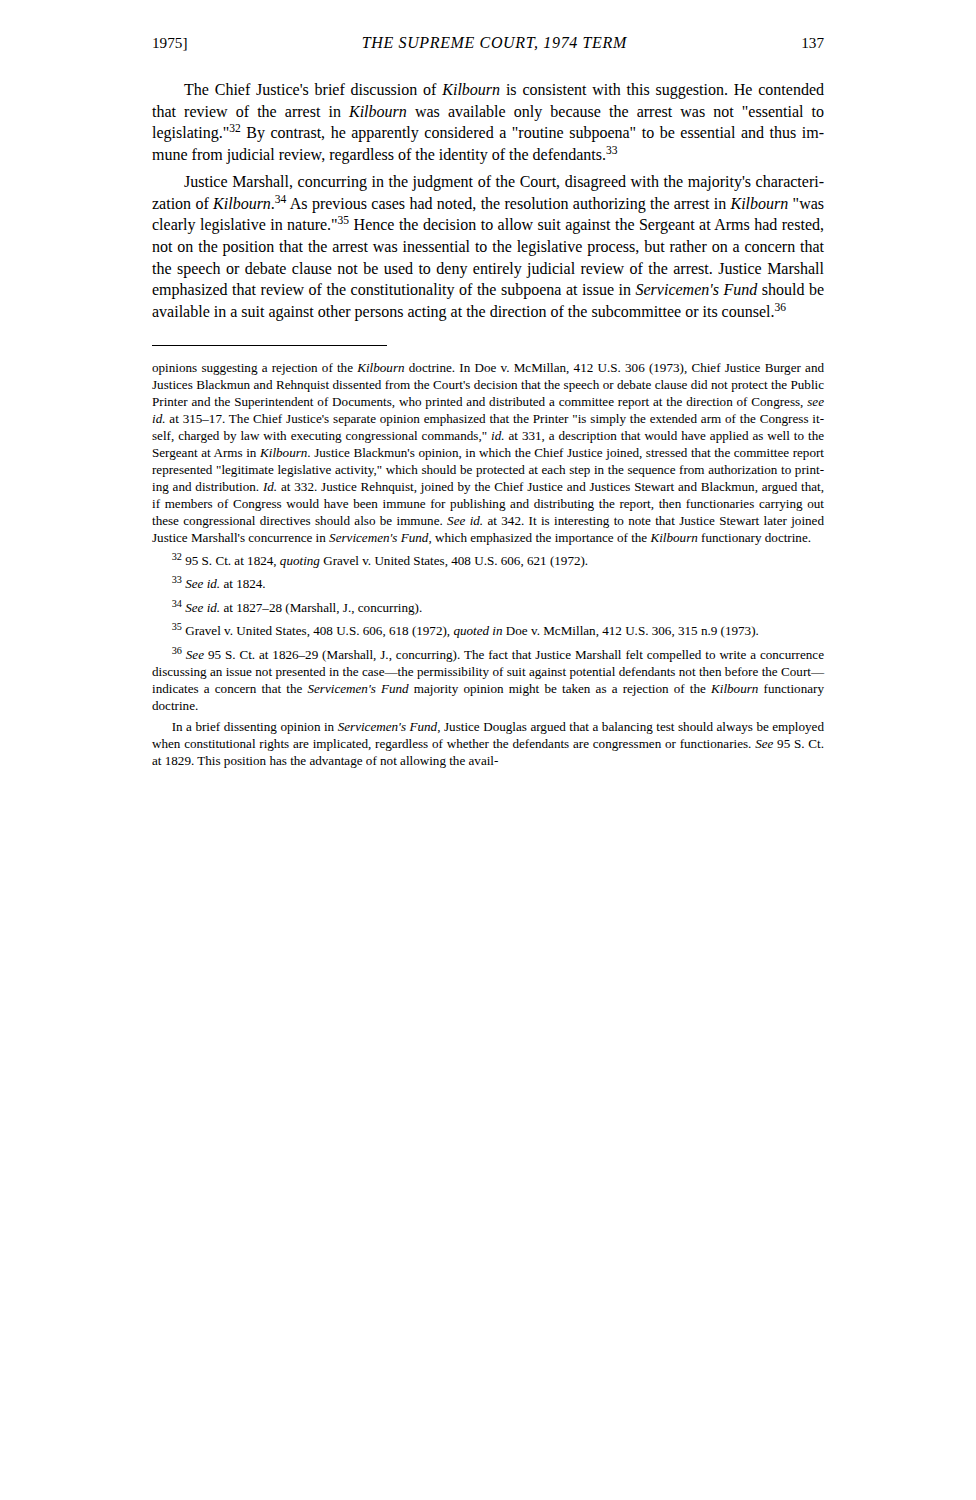1975] THE SUPREME COURT, 1974 TERM 137
The Chief Justice's brief discussion of Kilbourn is consistent with this suggestion. He contended that review of the arrest in Kilbourn was available only because the arrest was not "essential to legislating."32 By contrast, he apparently considered a "routine subpoena" to be essential and thus immune from judicial review, regardless of the identity of the defendants.33
Justice Marshall, concurring in the judgment of the Court, disagreed with the majority's characterization of Kilbourn.34 As previous cases had noted, the resolution authorizing the arrest in Kilbourn "was clearly legislative in nature."35 Hence the decision to allow suit against the Sergeant at Arms had rested, not on the position that the arrest was inessential to the legislative process, but rather on a concern that the speech or debate clause not be used to deny entirely judicial review of the arrest. Justice Marshall emphasized that review of the constitutionality of the subpoena at issue in Servicemen's Fund should be available in a suit against other persons acting at the direction of the subcommittee or its counsel.36
opinions suggesting a rejection of the Kilbourn doctrine. In Doe v. McMillan, 412 U.S. 306 (1973), Chief Justice Burger and Justices Blackmun and Rehnquist dissented from the Court's decision that the speech or debate clause did not protect the Public Printer and the Superintendent of Documents, who printed and distributed a committee report at the direction of Congress, see id. at 315–17. The Chief Justice's separate opinion emphasized that the Printer "is simply the extended arm of the Congress itself, charged by law with executing congressional commands," id. at 331, a description that would have applied as well to the Sergeant at Arms in Kilbourn. Justice Blackmun's opinion, in which the Chief Justice joined, stressed that the committee report represented "legitimate legislative activity," which should be protected at each step in the sequence from authorization to printing and distribution. Id. at 332. Justice Rehnquist, joined by the Chief Justice and Justices Stewart and Blackmun, argued that, if members of Congress would have been immune for publishing and distributing the report, then functionaries carrying out these congressional directives should also be immune. See id. at 342. It is interesting to note that Justice Stewart later joined Justice Marshall's concurrence in Servicemen's Fund, which emphasized the importance of the Kilbourn functionary doctrine.
32 95 S. Ct. at 1824, quoting Gravel v. United States, 408 U.S. 606, 621 (1972).
33 See id. at 1824.
34 See id. at 1827–28 (Marshall, J., concurring).
35 Gravel v. United States, 408 U.S. 606, 618 (1972), quoted in Doe v. McMillan, 412 U.S. 306, 315 n.9 (1973).
36 See 95 S. Ct. at 1826–29 (Marshall, J., concurring). The fact that Justice Marshall felt compelled to write a concurrence discussing an issue not presented in the case—the permissibility of suit against potential defendants not then before the Court—indicates a concern that the Servicemen's Fund majority opinion might be taken as a rejection of the Kilbourn functionary doctrine.
In a brief dissenting opinion in Servicemen's Fund, Justice Douglas argued that a balancing test should always be employed when constitutional rights are implicated, regardless of whether the defendants are congressmen or functionaries. See 95 S. Ct. at 1829. This position has the advantage of not allowing the avail-